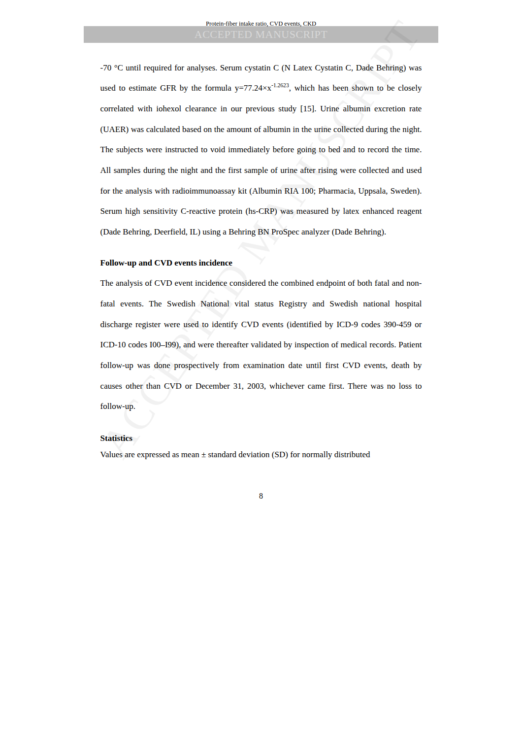Protein-fiber intake ratio, CVD events, CKD
ACCEPTED MANUSCRIPT
ACCEPTED MANUSCRIPT
-70 °C until required for analyses. Serum cystatin C (N Latex Cystatin C, Dade Behring) was used to estimate GFR by the formula y=77.24×x-1.2623, which has been shown to be closely correlated with iohexol clearance in our previous study [15]. Urine albumin excretion rate (UAER) was calculated based on the amount of albumin in the urine collected during the night. The subjects were instructed to void immediately before going to bed and to record the time. All samples during the night and the first sample of urine after rising were collected and used for the analysis with radioimmunoassay kit (Albumin RIA 100; Pharmacia, Uppsala, Sweden). Serum high sensitivity C-reactive protein (hs-CRP) was measured by latex enhanced reagent (Dade Behring, Deerfield, IL) using a Behring BN ProSpec analyzer (Dade Behring).
Follow-up and CVD events incidence
The analysis of CVD event incidence considered the combined endpoint of both fatal and non-fatal events. The Swedish National vital status Registry and Swedish national hospital discharge register were used to identify CVD events (identified by ICD-9 codes 390-459 or ICD-10 codes I00–I99), and were thereafter validated by inspection of medical records. Patient follow-up was done prospectively from examination date until first CVD events, death by causes other than CVD or December 31, 2003, whichever came first. There was no loss to follow-up.
Statistics
Values are expressed as mean ± standard deviation (SD) for normally distributed
8